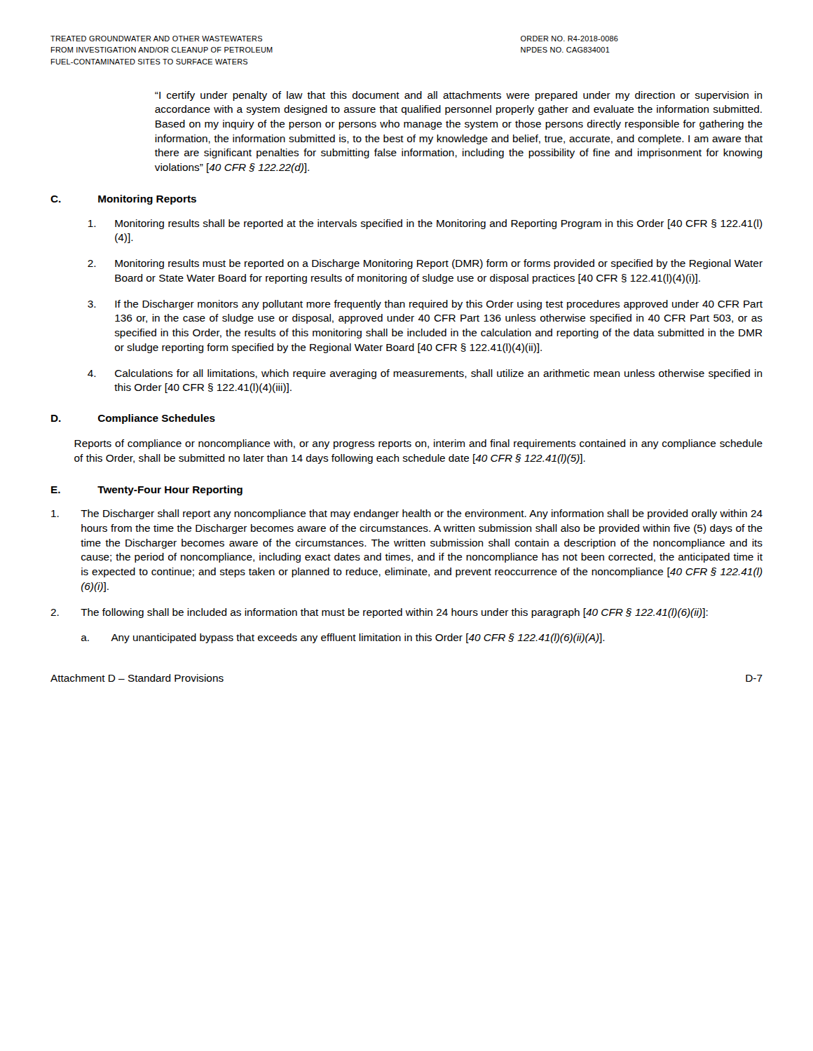TREATED GROUNDWATER AND OTHER WASTEWATERS
FROM INVESTIGATION AND/OR CLEANUP OF PETROLEUM
FUEL-CONTAMINATED SITES TO SURFACE WATERS
ORDER NO. R4-2018-0086
NPDES NO. CAG834001
“I certify under penalty of law that this document and all attachments were prepared under my direction or supervision in accordance with a system designed to assure that qualified personnel properly gather and evaluate the information submitted. Based on my inquiry of the person or persons who manage the system or those persons directly responsible for gathering the information, the information submitted is, to the best of my knowledge and belief, true, accurate, and complete. I am aware that there are significant penalties for submitting false information, including the possibility of fine and imprisonment for knowing violations” [40 CFR § 122.22(d)].
C. Monitoring Reports
1. Monitoring results shall be reported at the intervals specified in the Monitoring and Reporting Program in this Order [40 CFR § 122.41(l)(4)].
2. Monitoring results must be reported on a Discharge Monitoring Report (DMR) form or forms provided or specified by the Regional Water Board or State Water Board for reporting results of monitoring of sludge use or disposal practices [40 CFR § 122.41(l)(4)(i)].
3. If the Discharger monitors any pollutant more frequently than required by this Order using test procedures approved under 40 CFR Part 136 or, in the case of sludge use or disposal, approved under 40 CFR Part 136 unless otherwise specified in 40 CFR Part 503, or as specified in this Order, the results of this monitoring shall be included in the calculation and reporting of the data submitted in the DMR or sludge reporting form specified by the Regional Water Board [40 CFR § 122.41(l)(4)(ii)].
4. Calculations for all limitations, which require averaging of measurements, shall utilize an arithmetic mean unless otherwise specified in this Order [40 CFR § 122.41(l)(4)(iii)].
D. Compliance Schedules
Reports of compliance or noncompliance with, or any progress reports on, interim and final requirements contained in any compliance schedule of this Order, shall be submitted no later than 14 days following each schedule date [40 CFR § 122.41(l)(5)].
E. Twenty-Four Hour Reporting
1. The Discharger shall report any noncompliance that may endanger health or the environment. Any information shall be provided orally within 24 hours from the time the Discharger becomes aware of the circumstances. A written submission shall also be provided within five (5) days of the time the Discharger becomes aware of the circumstances. The written submission shall contain a description of the noncompliance and its cause; the period of noncompliance, including exact dates and times, and if the noncompliance has not been corrected, the anticipated time it is expected to continue; and steps taken or planned to reduce, eliminate, and prevent reoccurrence of the noncompliance [40 CFR § 122.41(l)(6)(i)].
2. The following shall be included as information that must be reported within 24 hours under this paragraph [40 CFR § 122.41(l)(6)(ii)]:
a. Any unanticipated bypass that exceeds any effluent limitation in this Order [40 CFR § 122.41(l)(6)(ii)(A)].
Attachment D – Standard Provisions D-7